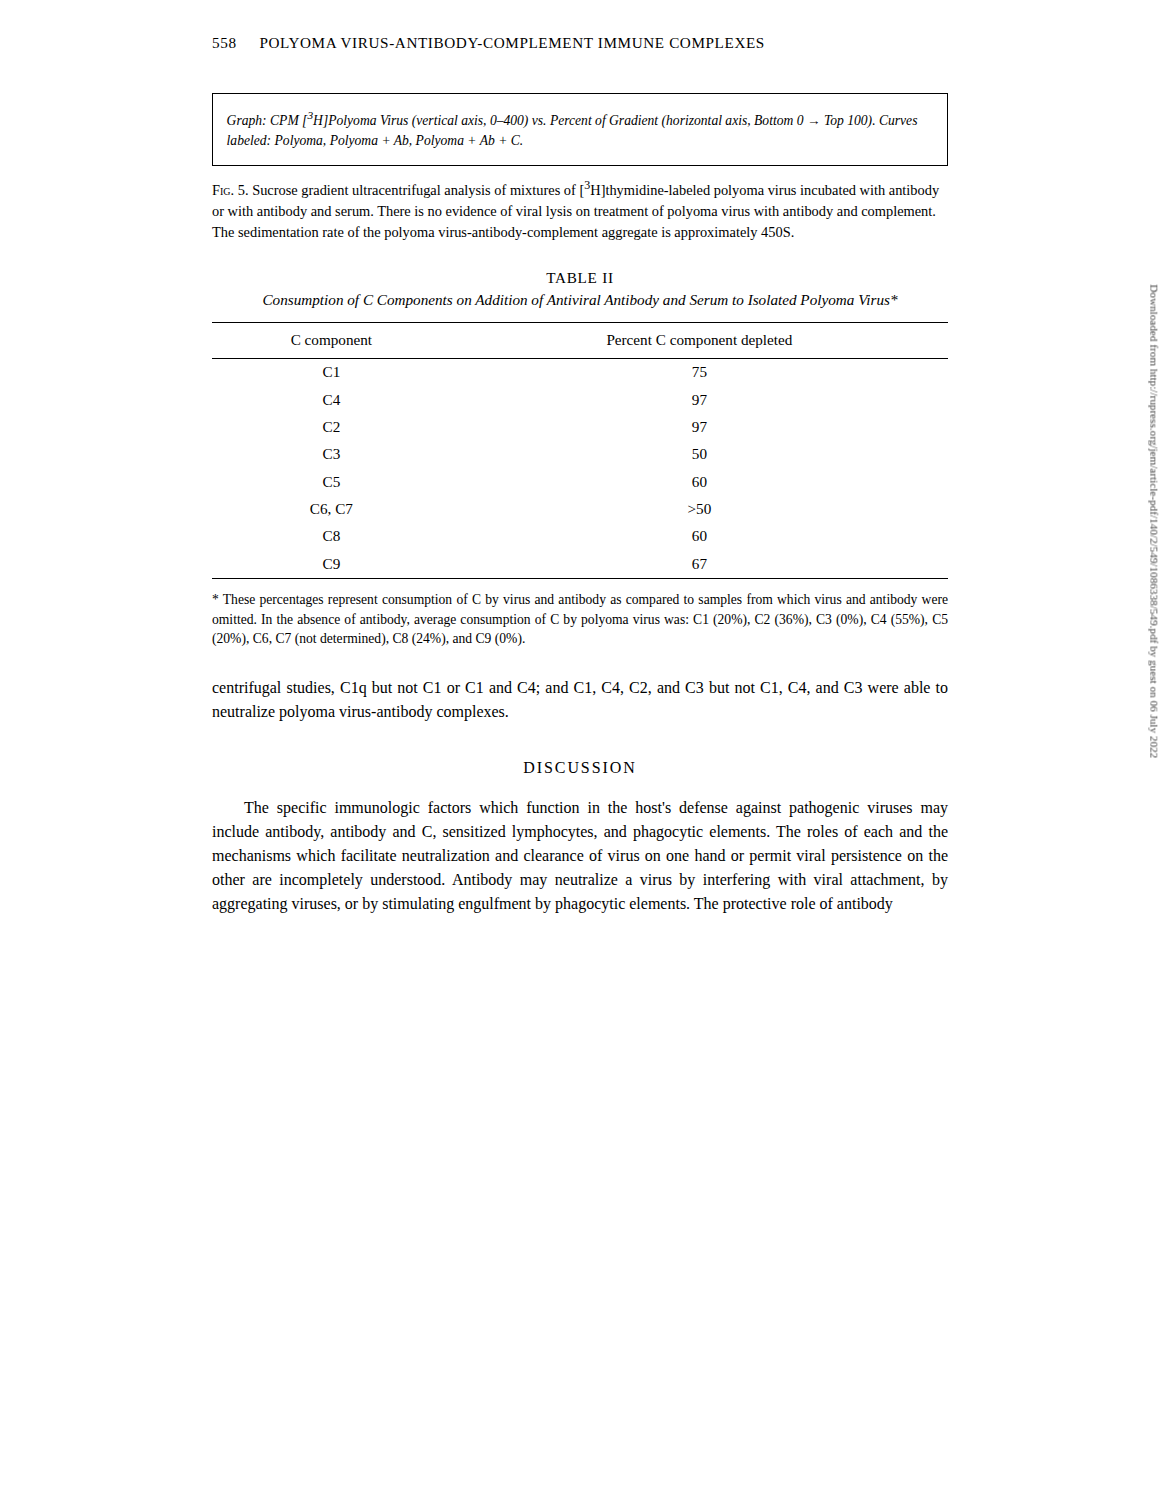558 POLYOMA VIRUS-ANTIBODY-COMPLEMENT IMMUNE COMPLEXES
Graph: CPM [3H]Polyoma Virus (vertical axis, 0–400) vs. Percent of Gradient (horizontal axis, Bottom 0 → Top 100). Curves labeled: Polyoma, Polyoma + Ab, Polyoma + Ab + C.
Fig. 5. Sucrose gradient ultracentrifugal analysis of mixtures of [3H]thymidine-labeled polyoma virus incubated with antibody or with antibody and serum. There is no evidence of viral lysis on treatment of polyoma virus with antibody and complement. The sedimentation rate of the polyoma virus-antibody-complement aggregate is approximately 450S.
TABLE II Consumption of C Components on Addition of Antiviral Antibody and Serum to Isolated Polyoma Virus*
| C component | Percent C component depleted |
| --- | --- |
| C1 | 75 |
| C4 | 97 |
| C2 | 97 |
| C3 | 50 |
| C5 | 60 |
| C6, C7 | >50 |
| C8 | 60 |
| C9 | 67 |
* These percentages represent consumption of C by virus and antibody as compared to samples from which virus and antibody were omitted. In the absence of antibody, average consumption of C by polyoma virus was: C1 (20%), C2 (36%), C3 (0%), C4 (55%), C5 (20%), C6, C7 (not determined), C8 (24%), and C9 (0%).
centrifugal studies, C1q but not C1 or C1 and C4; and C1, C4, C2, and C3 but not C1, C4, and C3 were able to neutralize polyoma virus-antibody complexes.
DISCUSSION
The specific immunologic factors which function in the host's defense against pathogenic viruses may include antibody, antibody and C, sensitized lymphocytes, and phagocytic elements. The roles of each and the mechanisms which facilitate neutralization and clearance of virus on one hand or permit viral persistence on the other are incompletely understood. Antibody may neutralize a virus by interfering with viral attachment, by aggregating viruses, or by stimulating engulfment by phagocytic elements. The protective role of antibody
Downloaded from http://rupress.org/jem/article-pdf/140/2/549/1086338/549.pdf by guest on 06 July 2022